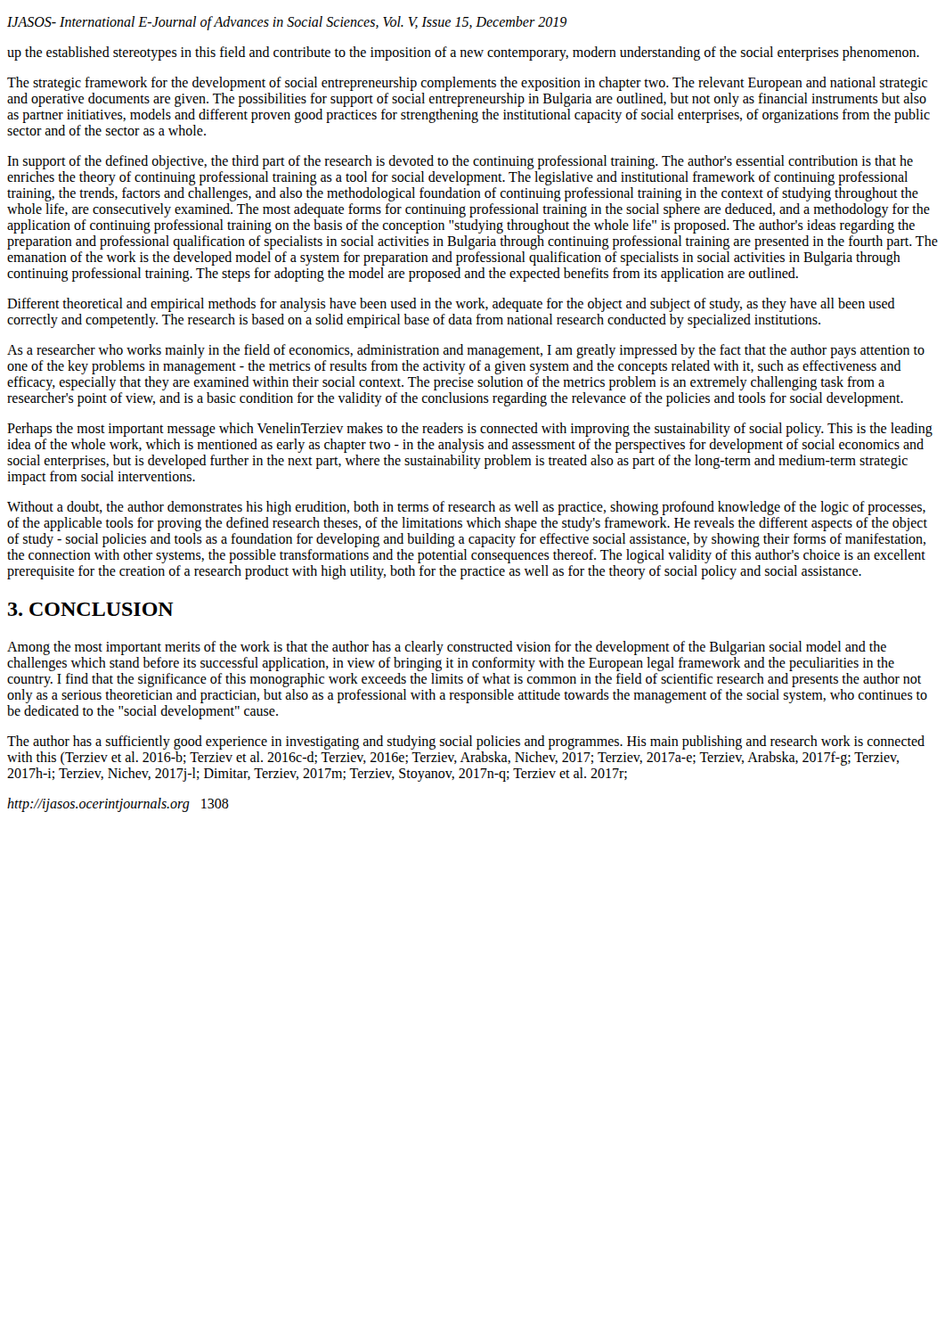IJASOS- International E-Journal of Advances in Social Sciences, Vol. V, Issue 15, December 2019
up the established stereotypes in this field and contribute to the imposition of a new contemporary, modern understanding of the social enterprises phenomenon.
The strategic framework for the development of social entrepreneurship complements the exposition in chapter two. The relevant European and national strategic and operative documents are given. The possibilities for support of social entrepreneurship in Bulgaria are outlined, but not only as financial instruments but also as partner initiatives, models and different proven good practices for strengthening the institutional capacity of social enterprises, of organizations from the public sector and of the sector as a whole.
In support of the defined objective, the third part of the research is devoted to the continuing professional training. The author's essential contribution is that he enriches the theory of continuing professional training as a tool for social development. The legislative and institutional framework of continuing professional training, the trends, factors and challenges, and also the methodological foundation of continuing professional training in the context of studying throughout the whole life, are consecutively examined. The most adequate forms for continuing professional training in the social sphere are deduced, and a methodology for the application of continuing professional training on the basis of the conception "studying throughout the whole life" is proposed. The author's ideas regarding the preparation and professional qualification of specialists in social activities in Bulgaria through continuing professional training are presented in the fourth part. The emanation of the work is the developed model of a system for preparation and professional qualification of specialists in social activities in Bulgaria through continuing professional training. The steps for adopting the model are proposed and the expected benefits from its application are outlined.
Different theoretical and empirical methods for analysis have been used in the work, adequate for the object and subject of study, as they have all been used correctly and competently. The research is based on a solid empirical base of data from national research conducted by specialized institutions.
As a researcher who works mainly in the field of economics, administration and management, I am greatly impressed by the fact that the author pays attention to one of the key problems in management - the metrics of results from the activity of a given system and the concepts related with it, such as effectiveness and efficacy, especially that they are examined within their social context. The precise solution of the metrics problem is an extremely challenging task from a researcher's point of view, and is a basic condition for the validity of the conclusions regarding the relevance of the policies and tools for social development.
Perhaps the most important message which VenelinTerziev makes to the readers is connected with improving the sustainability of social policy. This is the leading idea of the whole work, which is mentioned as early as chapter two - in the analysis and assessment of the perspectives for development of social economics and social enterprises, but is developed further in the next part, where the sustainability problem is treated also as part of the long-term and medium-term strategic impact from social interventions.
Without a doubt, the author demonstrates his high erudition, both in terms of research as well as practice, showing profound knowledge of the logic of processes, of the applicable tools for proving the defined research theses, of the limitations which shape the study's framework. He reveals the different aspects of the object of study - social policies and tools as a foundation for developing and building a capacity for effective social assistance, by showing their forms of manifestation, the connection with other systems, the possible transformations and the potential consequences thereof. The logical validity of this author's choice is an excellent prerequisite for the creation of a research product with high utility, both for the practice as well as for the theory of social policy and social assistance.
3. CONCLUSION
Among the most important merits of the work is that the author has a clearly constructed vision for the development of the Bulgarian social model and the challenges which stand before its successful application, in view of bringing it in conformity with the European legal framework and the peculiarities in the country. I find that the significance of this monographic work exceeds the limits of what is common in the field of scientific research and presents the author not only as a serious theoretician and practician, but also as a professional with a responsible attitude towards the management of the social system, who continues to be dedicated to the "social development" cause.
The author has a sufficiently good experience in investigating and studying social policies and programmes. His main publishing and research work is connected with this (Terziev et al. 2016-b; Terziev et al. 2016c-d; Terziev, 2016e; Terziev, Arabska, Nichev, 2017; Terziev, 2017a-e; Terziev, Arabska, 2017f-g; Terziev, 2017h-i; Terziev, Nichev, 2017j-l; Dimitar, Terziev, 2017m; Terziev, Stoyanov, 2017n-q; Terziev et al. 2017r;
http://ijasos.ocerintjournals.org 1308